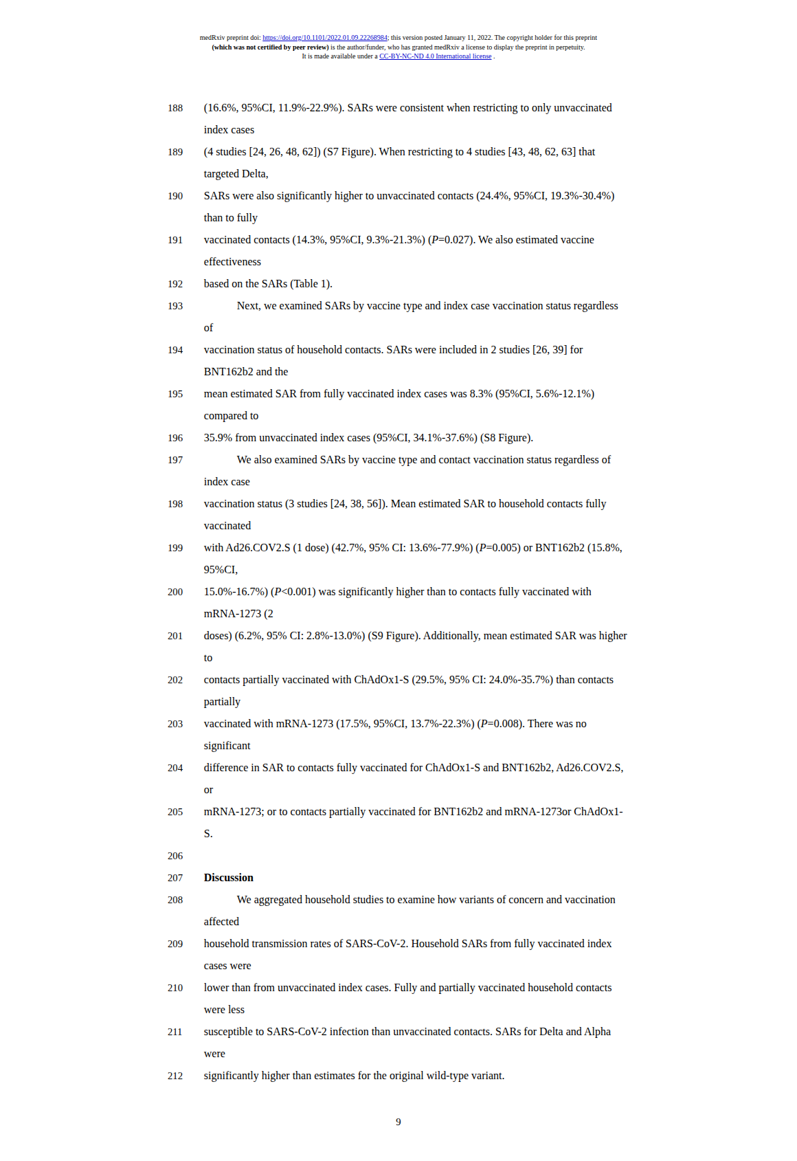medRxiv preprint doi: https://doi.org/10.1101/2022.01.09.22268984; this version posted January 11, 2022. The copyright holder for this preprint
(which was not certified by peer review) is the author/funder, who has granted medRxiv a license to display the preprint in perpetuity.
It is made available under a CC-BY-NC-ND 4.0 International license .
188
(16.6%, 95%CI, 11.9%-22.9%). SARs were consistent when restricting to only unvaccinated index cases
189
(4 studies [24, 26, 48, 62]) (S7 Figure). When restricting to 4 studies [43, 48, 62, 63] that targeted Delta,
190
SARs were also significantly higher to unvaccinated contacts (24.4%, 95%CI, 19.3%-30.4%) than to fully
191
vaccinated contacts (14.3%, 95%CI, 9.3%-21.3%) (P=0.027). We also estimated vaccine effectiveness
192
based on the SARs (Table 1).
193
Next, we examined SARs by vaccine type and index case vaccination status regardless of
194
vaccination status of household contacts. SARs were included in 2 studies [26, 39] for BNT162b2 and the
195
mean estimated SAR from fully vaccinated index cases was 8.3% (95%CI, 5.6%-12.1%) compared to
196
35.9% from unvaccinated index cases (95%CI, 34.1%-37.6%) (S8 Figure).
197
We also examined SARs by vaccine type and contact vaccination status regardless of index case
198
vaccination status (3 studies [24, 38, 56]). Mean estimated SAR to household contacts fully vaccinated
199
with Ad26.COV2.S (1 dose) (42.7%, 95% CI: 13.6%-77.9%) (P=0.005) or BNT162b2 (15.8%, 95%CI,
200
15.0%-16.7%) (P<0.001) was significantly higher than to contacts fully vaccinated with mRNA-1273 (2
201
doses) (6.2%, 95% CI: 2.8%-13.0%) (S9 Figure). Additionally, mean estimated SAR was higher to
202
contacts partially vaccinated with ChAdOx1-S (29.5%, 95% CI: 24.0%-35.7%) than contacts partially
203
vaccinated with mRNA-1273 (17.5%, 95%CI, 13.7%-22.3%) (P=0.008). There was no significant
204
difference in SAR to contacts fully vaccinated for ChAdOx1-S and BNT162b2, Ad26.COV2.S, or
205
mRNA-1273; or to contacts partially vaccinated for BNT162b2 and mRNA-1273or ChAdOx1-S.
206
207
Discussion
208
We aggregated household studies to examine how variants of concern and vaccination affected
209
household transmission rates of SARS-CoV-2. Household SARs from fully vaccinated index cases were
210
lower than from unvaccinated index cases. Fully and partially vaccinated household contacts were less
211
susceptible to SARS-CoV-2 infection than unvaccinated contacts. SARs for Delta and Alpha were
212
significantly higher than estimates for the original wild-type variant.
9